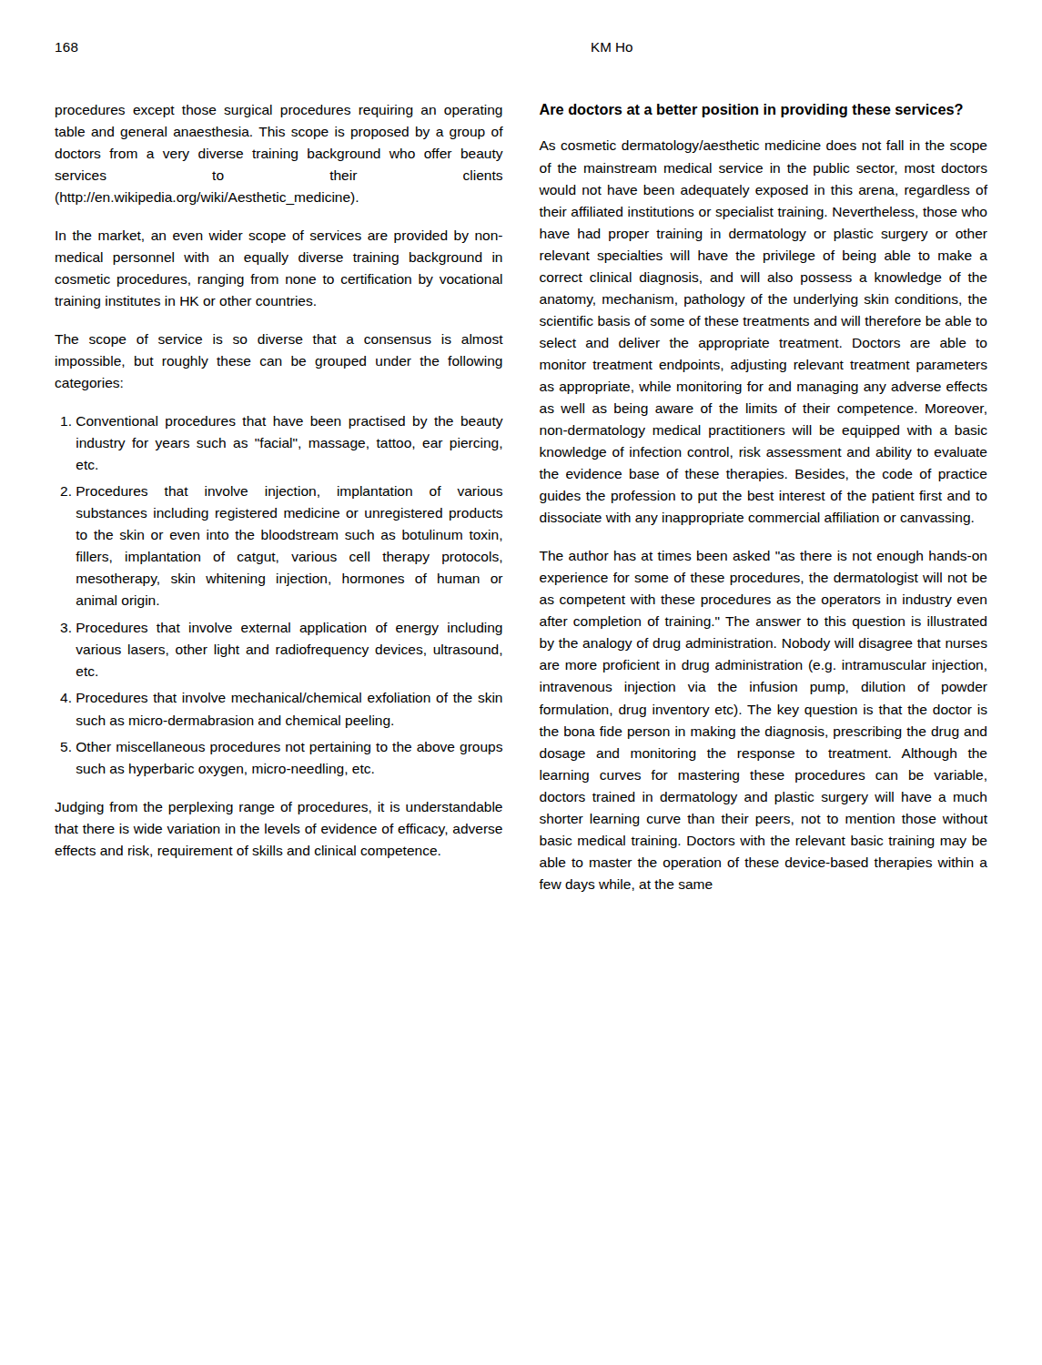168 KM Ho
procedures except those surgical procedures requiring an operating table and general anaesthesia. This scope is proposed by a group of doctors from a very diverse training background who offer beauty services to their clients (http://en.wikipedia.org/wiki/Aesthetic_medicine).
In the market, an even wider scope of services are provided by non-medical personnel with an equally diverse training background in cosmetic procedures, ranging from none to certification by vocational training institutes in HK or other countries.
The scope of service is so diverse that a consensus is almost impossible, but roughly these can be grouped under the following categories:
Conventional procedures that have been practised by the beauty industry for years such as "facial", massage, tattoo, ear piercing, etc.
Procedures that involve injection, implantation of various substances including registered medicine or unregistered products to the skin or even into the bloodstream such as botulinum toxin, fillers, implantation of catgut, various cell therapy protocols, mesotherapy, skin whitening injection, hormones of human or animal origin.
Procedures that involve external application of energy including various lasers, other light and radiofrequency devices, ultrasound, etc.
Procedures that involve mechanical/chemical exfoliation of the skin such as micro-dermabrasion and chemical peeling.
Other miscellaneous procedures not pertaining to the above groups such as hyperbaric oxygen, micro-needling, etc.
Judging from the perplexing range of procedures, it is understandable that there is wide variation in the levels of evidence of efficacy, adverse effects and risk, requirement of skills and clinical competence.
Are doctors at a better position in providing these services?
As cosmetic dermatology/aesthetic medicine does not fall in the scope of the mainstream medical service in the public sector, most doctors would not have been adequately exposed in this arena, regardless of their affiliated institutions or specialist training. Nevertheless, those who have had proper training in dermatology or plastic surgery or other relevant specialties will have the privilege of being able to make a correct clinical diagnosis, and will also possess a knowledge of the anatomy, mechanism, pathology of the underlying skin conditions, the scientific basis of some of these treatments and will therefore be able to select and deliver the appropriate treatment. Doctors are able to monitor treatment endpoints, adjusting relevant treatment parameters as appropriate, while monitoring for and managing any adverse effects as well as being aware of the limits of their competence. Moreover, non-dermatology medical practitioners will be equipped with a basic knowledge of infection control, risk assessment and ability to evaluate the evidence base of these therapies. Besides, the code of practice guides the profession to put the best interest of the patient first and to dissociate with any inappropriate commercial affiliation or canvassing.
The author has at times been asked "as there is not enough hands-on experience for some of these procedures, the dermatologist will not be as competent with these procedures as the operators in industry even after completion of training." The answer to this question is illustrated by the analogy of drug administration. Nobody will disagree that nurses are more proficient in drug administration (e.g. intramuscular injection, intravenous injection via the infusion pump, dilution of powder formulation, drug inventory etc). The key question is that the doctor is the bona fide person in making the diagnosis, prescribing the drug and dosage and monitoring the response to treatment. Although the learning curves for mastering these procedures can be variable, doctors trained in dermatology and plastic surgery will have a much shorter learning curve than their peers, not to mention those without basic medical training. Doctors with the relevant basic training may be able to master the operation of these device-based therapies within a few days while, at the same